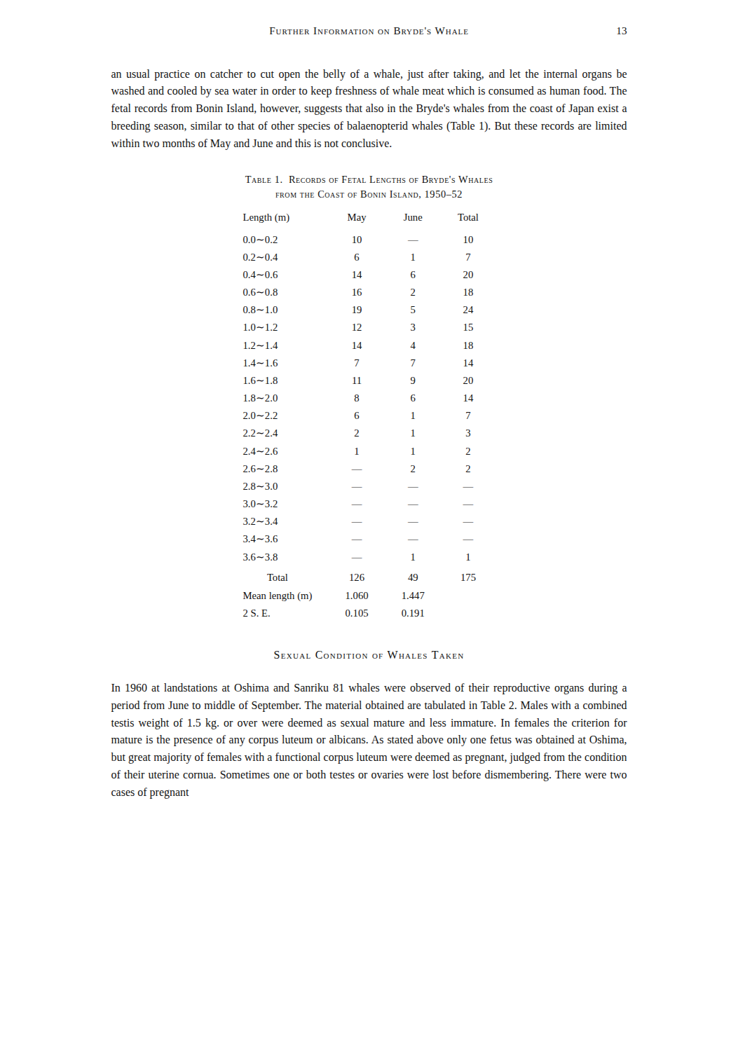Further Information on Bryde's Whale 13
an usual practice on catcher to cut open the belly of a whale, just after taking, and let the internal organs be washed and cooled by sea water in order to keep freshness of whale meat which is consumed as human food. The fetal records from Bonin Island, however, suggests that also in the Bryde's whales from the coast of Japan exist a breeding season, similar to that of other species of balaenopterid whales (Table 1). But these records are limited within two months of May and June and this is not conclusive.
Table 1. Records of Fetal Lengths of Bryde's Whales
from the Coast of Bonin Island, 1950–52
| Length (m) | May | June | Total |
| --- | --- | --- | --- |
| 0.0∼0.2 | 10 | — | 10 |
| 0.2∼0.4 | 6 | 1 | 7 |
| 0.4∼0.6 | 14 | 6 | 20 |
| 0.6∼0.8 | 16 | 2 | 18 |
| 0.8∼1.0 | 19 | 5 | 24 |
| 1.0∼1.2 | 12 | 3 | 15 |
| 1.2∼1.4 | 14 | 4 | 18 |
| 1.4∼1.6 | 7 | 7 | 14 |
| 1.6∼1.8 | 11 | 9 | 20 |
| 1.8∼2.0 | 8 | 6 | 14 |
| 2.0∼2.2 | 6 | 1 | 7 |
| 2.2∼2.4 | 2 | 1 | 3 |
| 2.4∼2.6 | 1 | 1 | 2 |
| 2.6∼2.8 | — | 2 | 2 |
| 2.8∼3.0 | — | — | — |
| 3.0∼3.2 | — | — | — |
| 3.2∼3.4 | — | — | — |
| 3.4∼3.6 | — | — | — |
| 3.6∼3.8 | — | 1 | 1 |
| Total | 126 | 49 | 175 |
| Mean length (m) | 1.060 | 1.447 | |
| 2 S. E. | 0.105 | 0.191 | |
Sexual Condition of Whales Taken
In 1960 at landstations at Oshima and Sanriku 81 whales were observed of their reproductive organs during a period from June to middle of September. The material obtained are tabulated in Table 2. Males with a combined testis weight of 1.5 kg. or over were deemed as sexual mature and less immature. In females the criterion for mature is the presence of any corpus luteum or albicans. As stated above only one fetus was obtained at Oshima, but great majority of females with a functional corpus luteum were deemed as pregnant, judged from the condition of their uterine cornua. Sometimes one or both testes or ovaries were lost before dismembering. There were two cases of pregnant